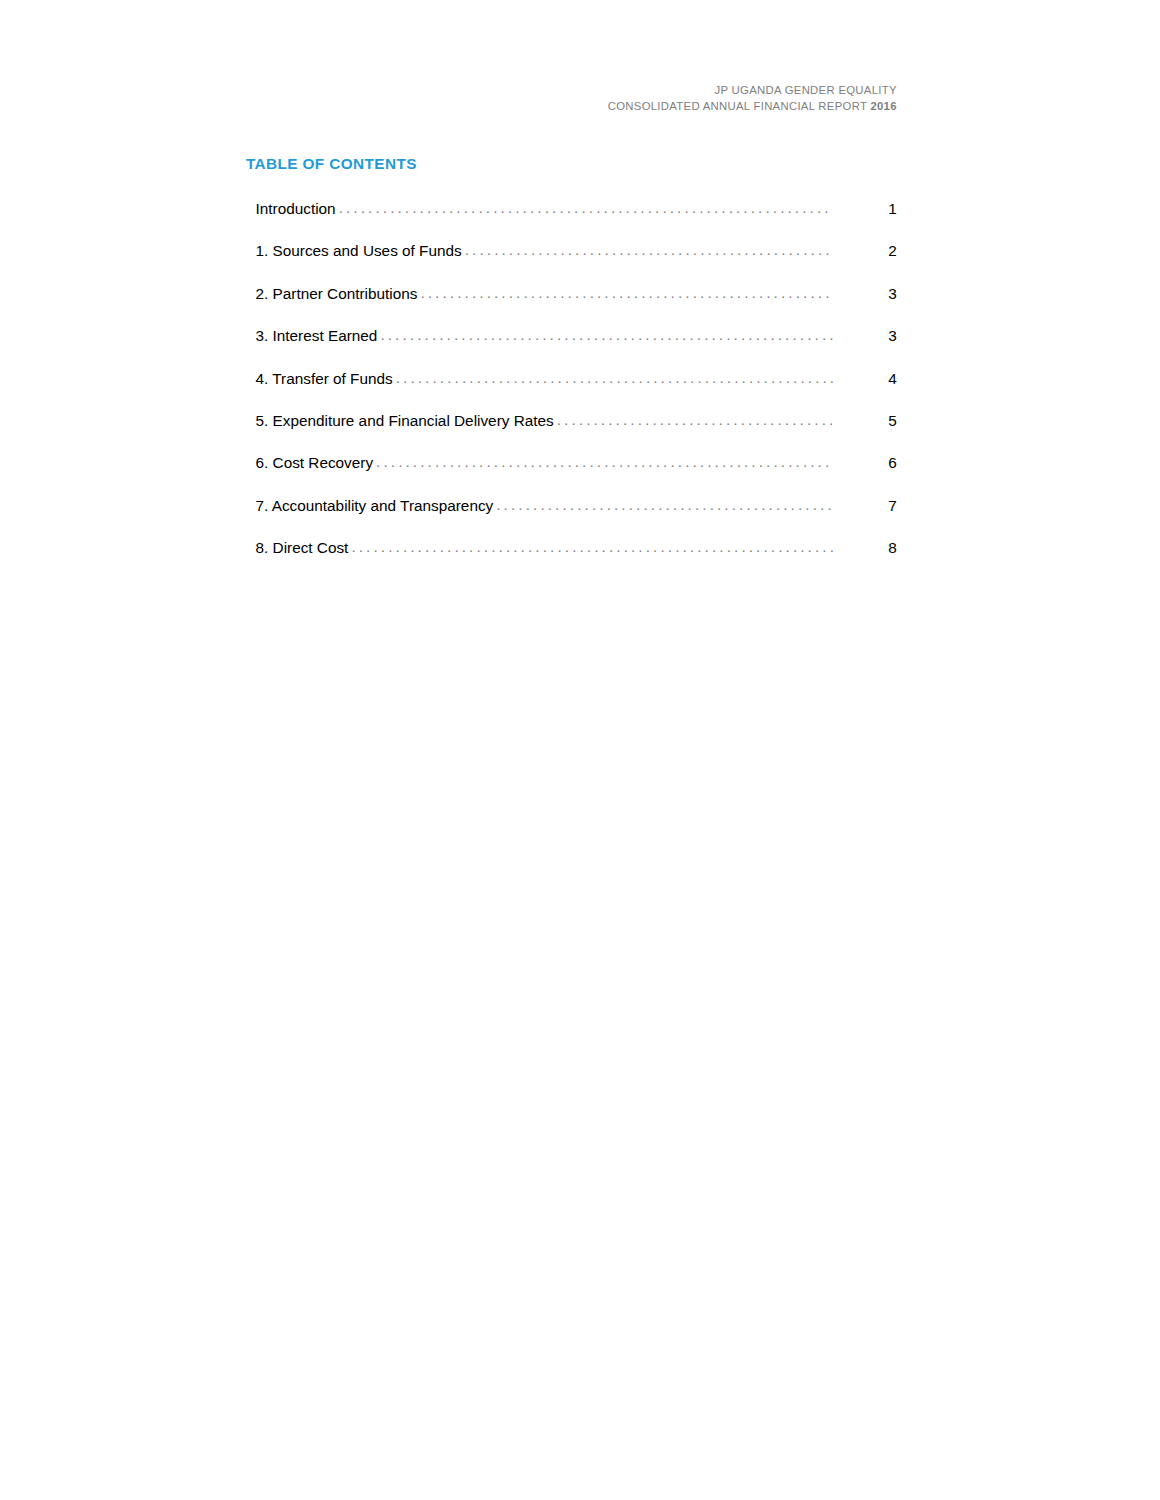JP UGANDA GENDER EQUALITY
CONSOLIDATED ANNUAL FINANCIAL REPORT 2016
TABLE OF CONTENTS
Introduction .......................................................................................... 1
1. Sources and Uses of Funds .......................................................................................... 2
2. Partner Contributions .......................................................................................... 3
3. Interest Earned .......................................................................................... 3
4. Transfer of Funds .......................................................................................... 4
5. Expenditure and Financial Delivery Rates .......................................................................................... 5
6. Cost Recovery .......................................................................................... 6
7. Accountability and Transparency .......................................................................................... 7
8. Direct Cost .......................................................................................... 8